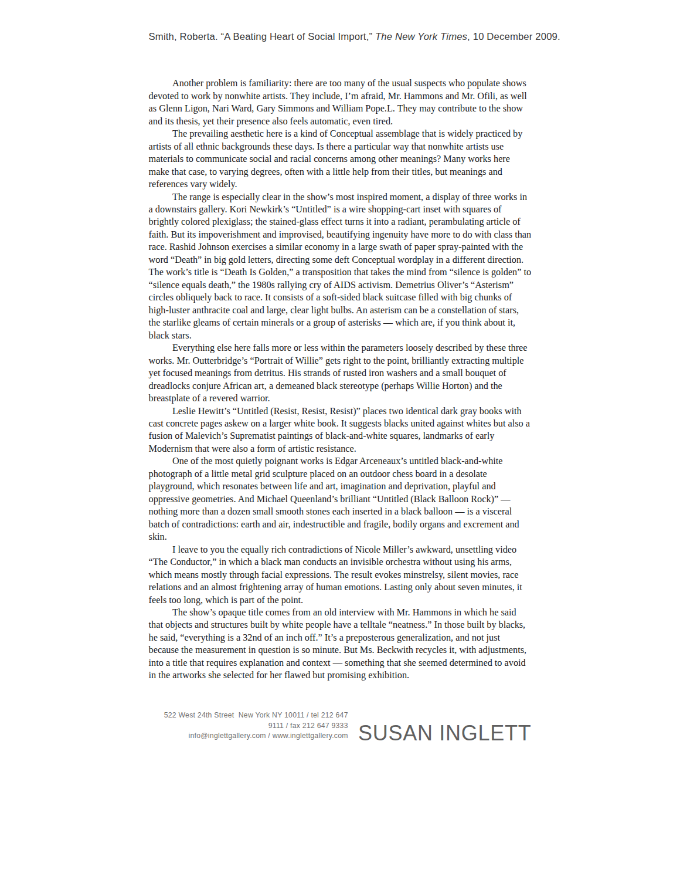Smith, Roberta. “A Beating Heart of Social Import,” The New York Times, 10 December 2009.
Another problem is familiarity: there are too many of the usual suspects who populate shows devoted to work by nonwhite artists. They include, I’m afraid, Mr. Hammons and Mr. Ofili, as well as Glenn Ligon, Nari Ward, Gary Simmons and William Pope.L. They may contribute to the show and its thesis, yet their presence also feels automatic, even tired.
The prevailing aesthetic here is a kind of Conceptual assemblage that is widely practiced by artists of all ethnic backgrounds these days. Is there a particular way that nonwhite artists use materials to communicate social and racial concerns among other meanings? Many works here make that case, to varying degrees, often with a little help from their titles, but meanings and references vary widely.
The range is especially clear in the show’s most inspired moment, a display of three works in a downstairs gallery. Kori Newkirk’s “Untitled” is a wire shopping-cart inset with squares of brightly colored plexiglass; the stained-glass effect turns it into a radiant, perambulating article of faith. But its impoverishment and improvised, beautifying ingenuity have more to do with class than race. Rashid Johnson exercises a similar economy in a large swath of paper spray-painted with the word “Death” in big gold letters, directing some deft Conceptual wordplay in a different direction. The work’s title is “Death Is Golden,” a transposition that takes the mind from “silence is golden” to “silence equals death,” the 1980s rallying cry of AIDS activism. Demetrius Oliver’s “Asterism” circles obliquely back to race. It consists of a soft-sided black suitcase filled with big chunks of high-luster anthracite coal and large, clear light bulbs. An asterism can be a constellation of stars, the starlike gleams of certain minerals or a group of asterisks — which are, if you think about it, black stars.
Everything else here falls more or less within the parameters loosely described by these three works. Mr. Outterbridge’s “Portrait of Willie” gets right to the point, brilliantly extracting multiple yet focused meanings from detritus. His strands of rusted iron washers and a small bouquet of dreadlocks conjure African art, a demeaned black stereotype (perhaps Willie Horton) and the breastplate of a revered warrior.
Leslie Hewitt’s “Untitled (Resist, Resist, Resist)” places two identical dark gray books with cast concrete pages askew on a larger white book. It suggests blacks united against whites but also a fusion of Malevich’s Suprematist paintings of black-and-white squares, landmarks of early Modernism that were also a form of artistic resistance.
One of the most quietly poignant works is Edgar Arceneaux’s untitled black-and-white photograph of a little metal grid sculpture placed on an outdoor chess board in a desolate playground, which resonates between life and art, imagination and deprivation, playful and oppressive geometries. And Michael Queenland’s brilliant “Untitled (Black Balloon Rock)” — nothing more than a dozen small smooth stones each inserted in a black balloon — is a visceral batch of contradictions: earth and air, indestructible and fragile, bodily organs and excrement and skin.
I leave to you the equally rich contradictions of Nicole Miller’s awkward, unsettling video “The Conductor,” in which a black man conducts an invisible orchestra without using his arms, which means mostly through facial expressions. The result evokes minstrelsy, silent movies, race relations and an almost frightening array of human emotions. Lasting only about seven minutes, it feels too long, which is part of the point.
The show’s opaque title comes from an old interview with Mr. Hammons in which he said that objects and structures built by white people have a telltale “neatness.” In those built by blacks, he said, “everything is a 32nd of an inch off.” It’s a preposterous generalization, and not just because the measurement in question is so minute. But Ms. Beckwith recycles it, with adjustments, into a title that requires explanation and context — something that she seemed determined to avoid in the artworks she selected for her flawed but promising exhibition.
522 West 24th Street New York NY 10011 / tel 212 647 9111 / fax 212 647 9333 info@inglettgallery.com / www.inglettgallery.com
SUSAN INGLETT